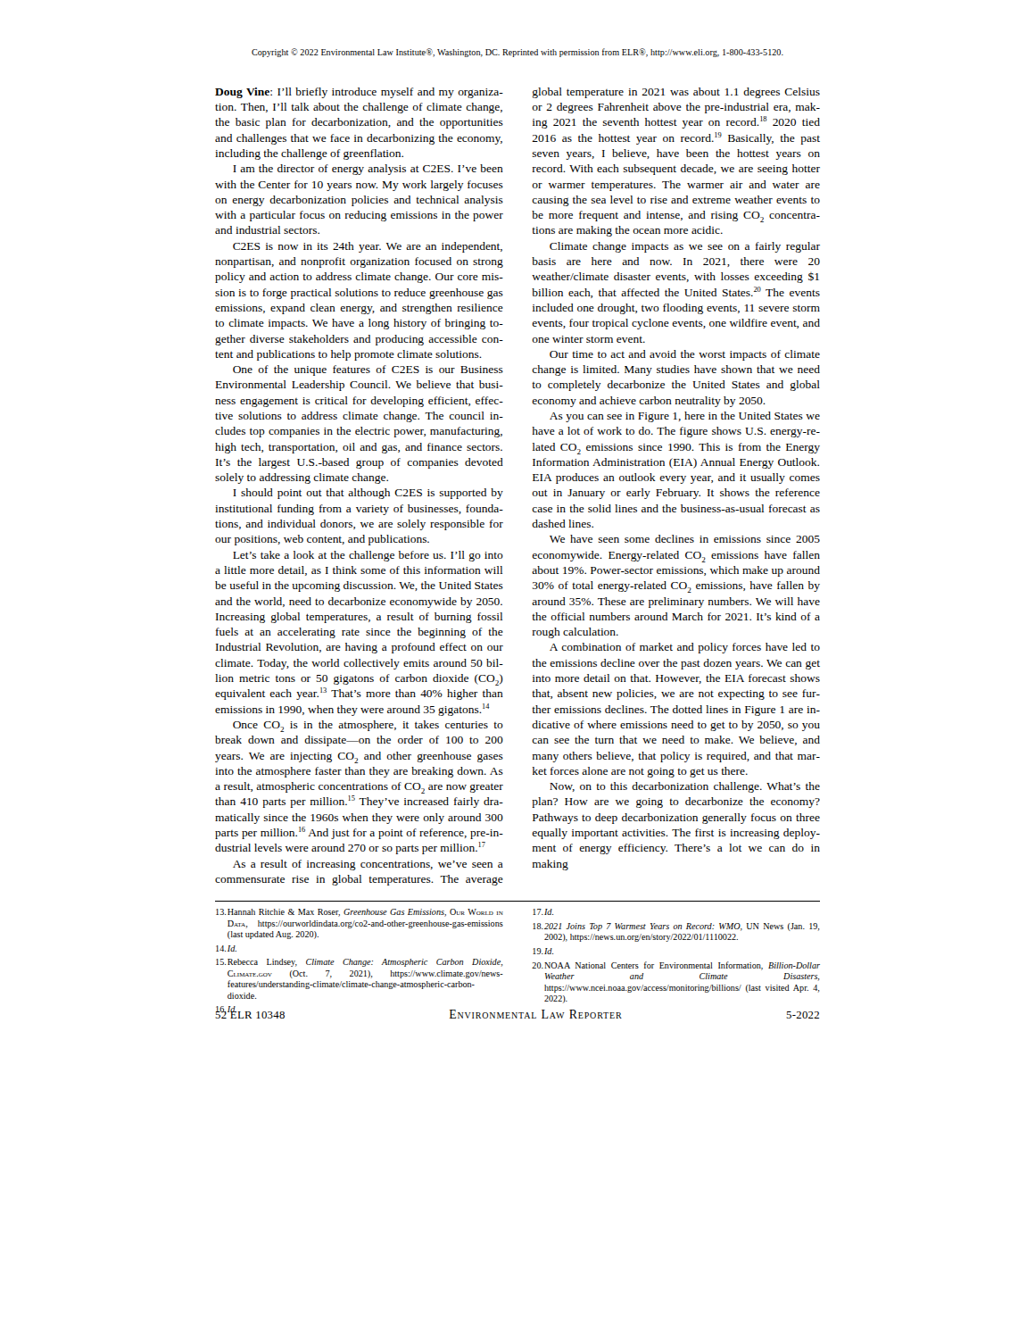Copyright © 2022 Environmental Law Institute®, Washington, DC. Reprinted with permission from ELR®, http://www.eli.org, 1-800-433-5120.
Doug Vine: I’ll briefly introduce myself and my organization. Then, I’ll talk about the challenge of climate change, the basic plan for decarbonization, and the opportunities and challenges that we face in decarbonizing the economy, including the challenge of greenflation.
I am the director of energy analysis at C2ES. I’ve been with the Center for 10 years now. My work largely focuses on energy decarbonization policies and technical analysis with a particular focus on reducing emissions in the power and industrial sectors.
C2ES is now in its 24th year. We are an independent, nonpartisan, and nonprofit organization focused on strong policy and action to address climate change. Our core mission is to forge practical solutions to reduce greenhouse gas emissions, expand clean energy, and strengthen resilience to climate impacts. We have a long history of bringing together diverse stakeholders and producing accessible content and publications to help promote climate solutions.
One of the unique features of C2ES is our Business Environmental Leadership Council. We believe that business engagement is critical for developing efficient, effective solutions to address climate change. The council includes top companies in the electric power, manufacturing, high tech, transportation, oil and gas, and finance sectors. It’s the largest U.S.-based group of companies devoted solely to addressing climate change.
I should point out that although C2ES is supported by institutional funding from a variety of businesses, foundations, and individual donors, we are solely responsible for our positions, web content, and publications.
Let’s take a look at the challenge before us. I’ll go into a little more detail, as I think some of this information will be useful in the upcoming discussion. We, the United States and the world, need to decarbonize economywide by 2050. Increasing global temperatures, a result of burning fossil fuels at an accelerating rate since the beginning of the Industrial Revolution, are having a profound effect on our climate. Today, the world collectively emits around 50 billion metric tons or 50 gigatons of carbon dioxide (CO2) equivalent each year.13 That’s more than 40% higher than emissions in 1990, when they were around 35 gigatons.14
Once CO2 is in the atmosphere, it takes centuries to break down and dissipate—on the order of 100 to 200 years. We are injecting CO2 and other greenhouse gases into the atmosphere faster than they are breaking down. As a result, atmospheric concentrations of CO2 are now greater than 410 parts per million.15 They’ve increased fairly dramatically since the 1960s when they were only around 300 parts per million.16 And just for a point of reference, pre-industrial levels were around 270 or so parts per million.17
As a result of increasing concentrations, we’ve seen a commensurate rise in global temperatures. The average global temperature in 2021 was about 1.1 degrees Celsius or 2 degrees Fahrenheit above the pre-industrial era, making 2021 the seventh hottest year on record.18 2020 tied 2016 as the hottest year on record.19 Basically, the past seven years, I believe, have been the hottest years on record. With each subsequent decade, we are seeing hotter or warmer temperatures. The warmer air and water are causing the sea level to rise and extreme weather events to be more frequent and intense, and rising CO2 concentrations are making the ocean more acidic.
Climate change impacts as we see on a fairly regular basis are here and now. In 2021, there were 20 weather/climate disaster events, with losses exceeding $1 billion each, that affected the United States.20 The events included one drought, two flooding events, 11 severe storm events, four tropical cyclone events, one wildfire event, and one winter storm event.
Our time to act and avoid the worst impacts of climate change is limited. Many studies have shown that we need to completely decarbonize the United States and global economy and achieve carbon neutrality by 2050.
As you can see in Figure 1, here in the United States we have a lot of work to do. The figure shows U.S. energy-related CO2 emissions since 1990. This is from the Energy Information Administration (EIA) Annual Energy Outlook. EIA produces an outlook every year, and it usually comes out in January or early February. It shows the reference case in the solid lines and the business-as-usual forecast as dashed lines.
We have seen some declines in emissions since 2005 economywide. Energy-related CO2 emissions have fallen about 19%. Power-sector emissions, which make up around 30% of total energy-related CO2 emissions, have fallen by around 35%. These are preliminary numbers. We will have the official numbers around March for 2021. It’s kind of a rough calculation.
A combination of market and policy forces have led to the emissions decline over the past dozen years. We can get into more detail on that. However, the EIA forecast shows that, absent new policies, we are not expecting to see further emissions declines. The dotted lines in Figure 1 are indicative of where emissions need to get to by 2050, so you can see the turn that we need to make. We believe, and many others believe, that policy is required, and that market forces alone are not going to get us there.
Now, on to this decarbonization challenge. What’s the plan? How are we going to decarbonize the economy? Pathways to deep decarbonization generally focus on three equally important activities. The first is increasing deployment of energy efficiency. There’s a lot we can do in making
13. Hannah Ritchie & Max Roser, Greenhouse Gas Emissions, Our World in Data, https://ourworldindata.org/co2-and-other-greenhouse-gas-emissions (last updated Aug. 2020).
14. Id.
15. Rebecca Lindsey, Climate Change: Atmospheric Carbon Dioxide, Climate.gov (Oct. 7, 2021), https://www.climate.gov/news-features/understanding-climate/climate-change-atmospheric-carbon-dioxide.
16. Id.
17. Id.
18. 2021 Joins Top 7 Warmest Years on Record: WMO, UN News (Jan. 19, 2002), https://news.un.org/en/story/2022/01/1110022.
19. Id.
20. NOAA National Centers for Environmental Information, Billion-Dollar Weather and Climate Disasters, https://www.ncei.noaa.gov/access/monitoring/billions/ (last visited Apr. 4, 2022).
52 ELR 10348
Environmental Law Reporter
5-2022